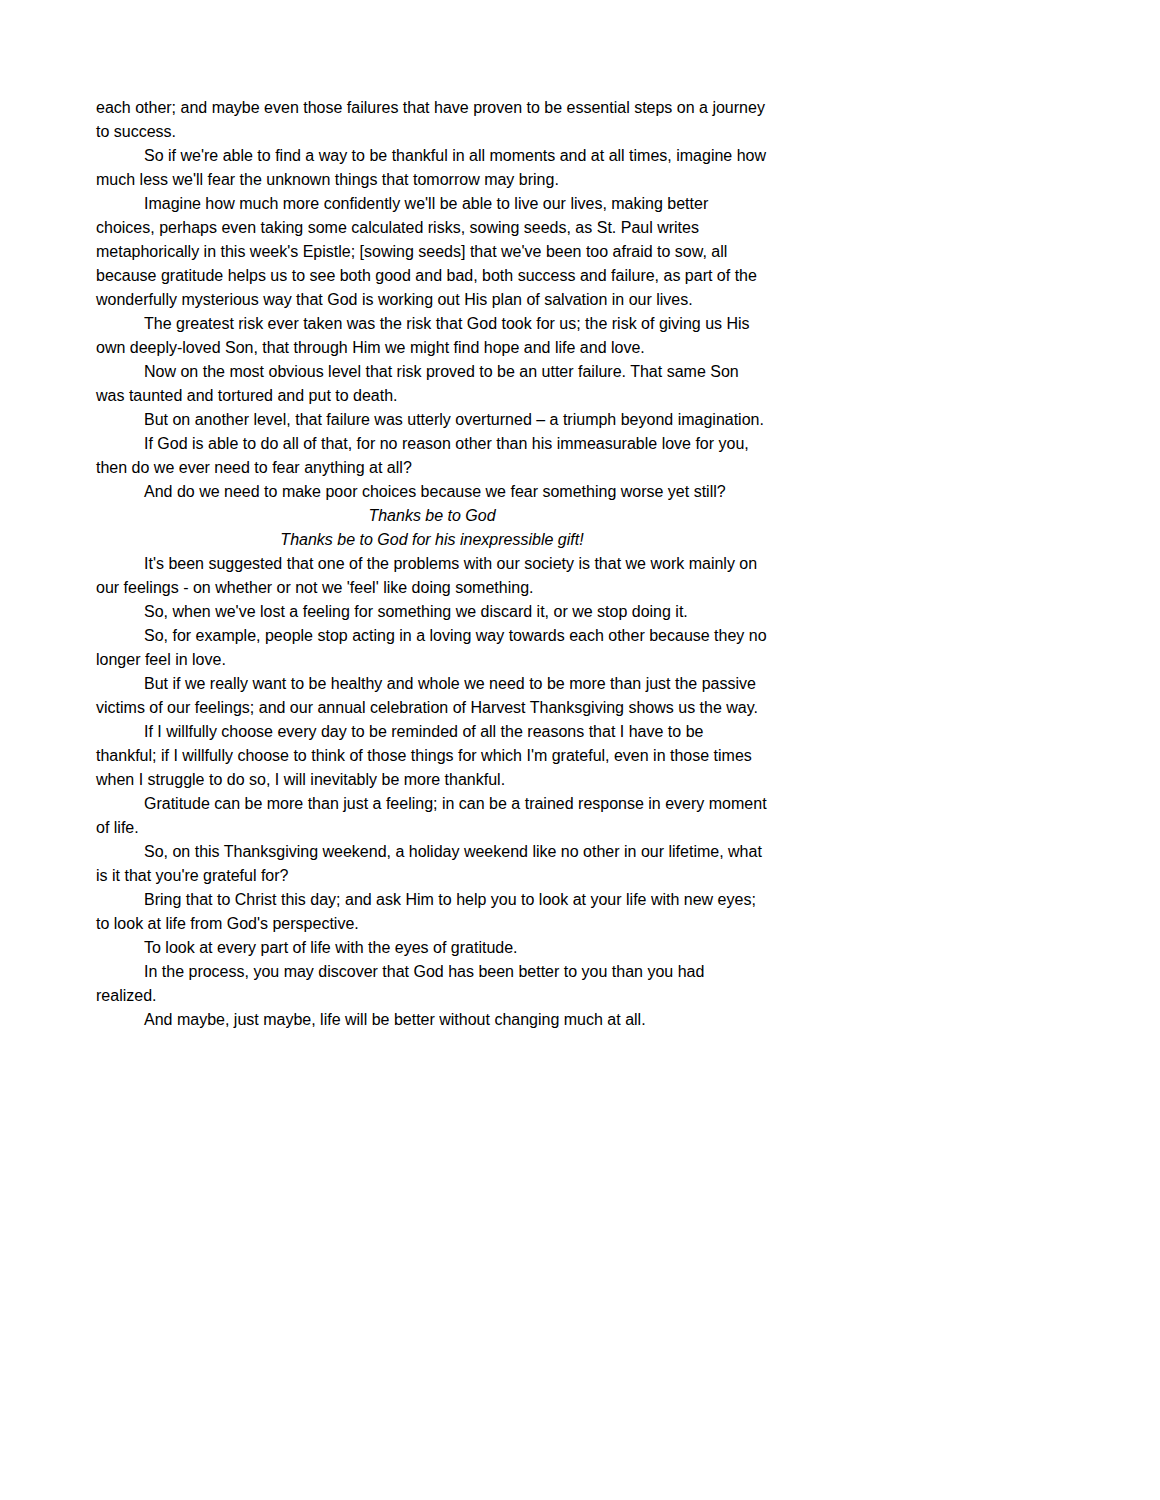each other; and maybe even those failures that have proven to be essential steps on a journey to success.
So if we're able to find a way to be thankful in all moments and at all times, imagine how much less we'll fear the unknown things that tomorrow may bring.
Imagine how much more confidently we'll be able to live our lives, making better choices, perhaps even taking some calculated risks, sowing seeds, as St. Paul writes metaphorically in this week's Epistle; [sowing seeds] that we've been too afraid to sow, all because gratitude helps us to see both good and bad, both success and failure, as part of the wonderfully mysterious way that God is working out His plan of salvation in our lives.
The greatest risk ever taken was the risk that God took for us; the risk of giving us His own deeply-loved Son, that through Him we might find hope and life and love.
Now on the most obvious level that risk proved to be an utter failure. That same Son was taunted and tortured and put to death.
But on another level, that failure was utterly overturned – a triumph beyond imagination.
If God is able to do all of that, for no reason other than his immeasurable love for you, then do we ever need to fear anything at all?
And do we need to make poor choices because we fear something worse yet still?
Thanks be to God
Thanks be to God for his inexpressible gift!
It's been suggested that one of the problems with our society is that we work mainly on our feelings - on whether or not we 'feel' like doing something.
So, when we've lost a feeling for something we discard it, or we stop doing it.
So, for example, people stop acting in a loving way towards each other because they no longer feel in love.
But if we really want to be healthy and whole we need to be more than just the passive victims of our feelings; and our annual celebration of Harvest Thanksgiving shows us the way.
If I willfully choose every day to be reminded of all the reasons that I have to be thankful; if I willfully choose to think of those things for which I'm grateful, even in those times when I struggle to do so, I will inevitably be more thankful.
Gratitude can be more than just a feeling; in can be a trained response in every moment of life.
So, on this Thanksgiving weekend, a holiday weekend like no other in our lifetime, what is it that you're grateful for?
Bring that to Christ this day; and ask Him to help you to look at your life with new eyes; to look at life from God's perspective.
To look at every part of life with the eyes of gratitude.
In the process, you may discover that God has been better to you than you had realized.
And maybe, just maybe, life will be better without changing much at all.